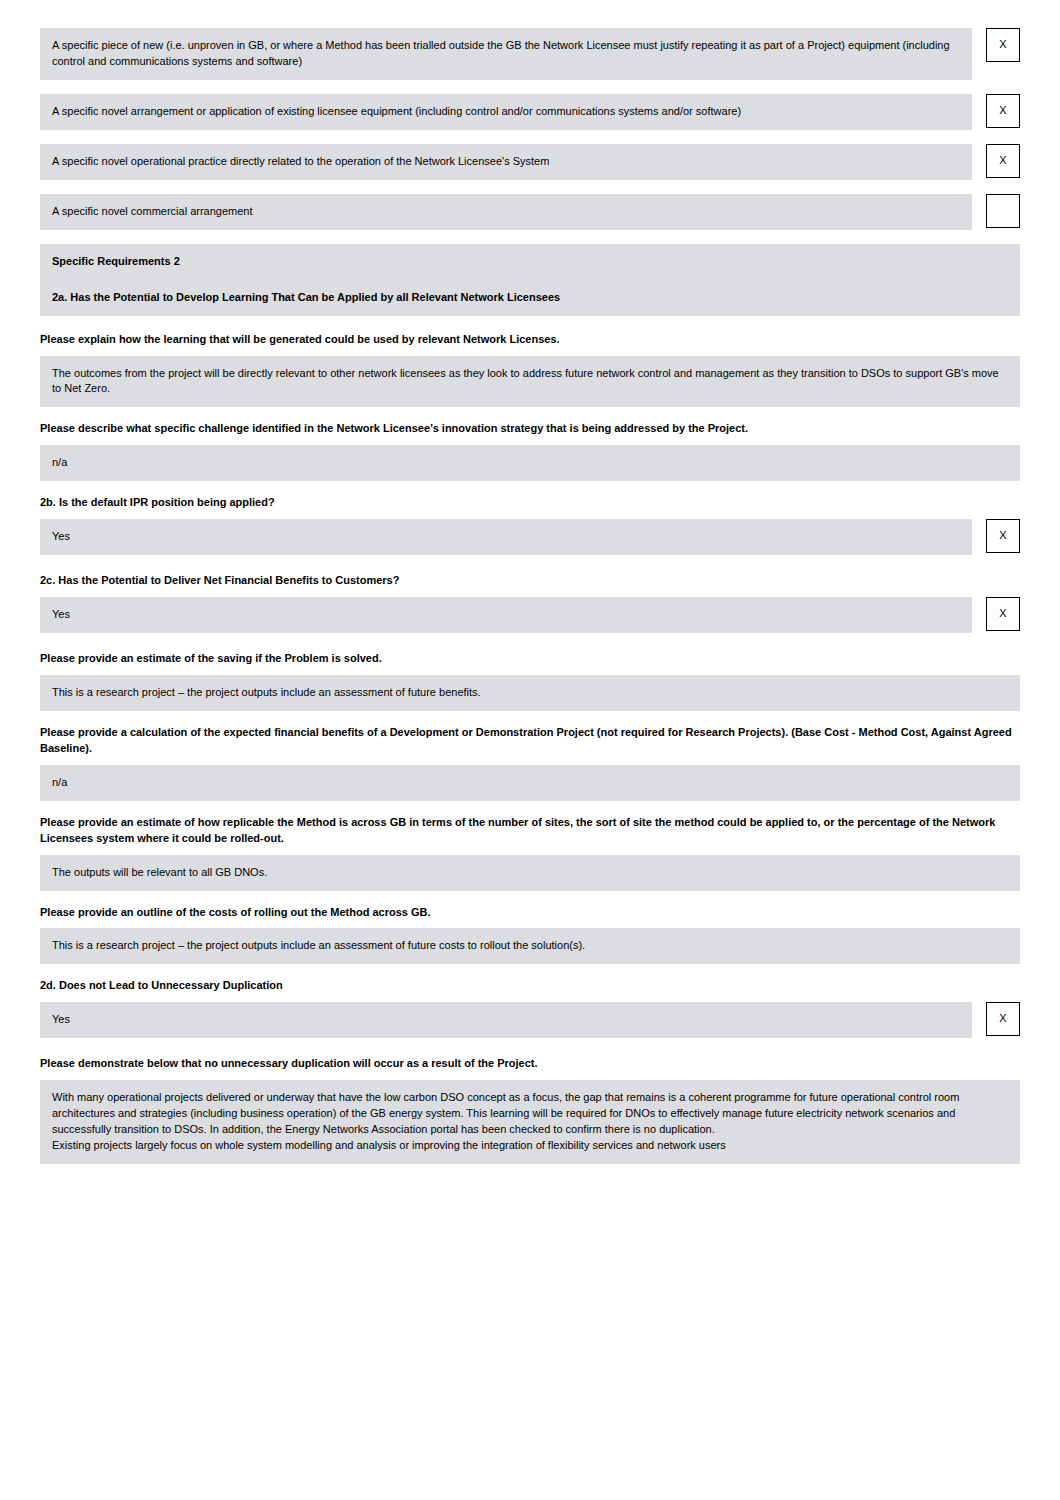A specific piece of new (i.e. unproven in GB, or where a Method has been trialled outside the GB the Network Licensee must justify repeating it as part of a Project) equipment (including control and communications systems and software)
X
A specific novel arrangement or application of existing licensee equipment (including control and/or communications systems and/or software)
X
A specific novel operational practice directly related to the operation of the Network Licensee's System
X
A specific novel commercial arrangement
Specific Requirements 2
2a. Has the Potential to Develop Learning That Can be Applied by all Relevant Network Licensees
Please explain how the learning that will be generated could be used by relevant Network Licenses.
The outcomes from the project will be directly relevant to other network licensees as they look to address future network control and management as they transition to DSOs to support GB's move to Net Zero.
Please describe what specific challenge identified in the Network Licensee’s innovation strategy that is being addressed by the Project.
n/a
2b. Is the default IPR position being applied?
Yes
X
2c. Has the Potential to Deliver Net Financial Benefits to Customers?
Yes
X
Please provide an estimate of the saving if the Problem is solved.
This is a research project – the project outputs include an assessment of future benefits.
Please provide a calculation of the expected financial benefits of a Development or Demonstration Project (not required for Research Projects). (Base Cost - Method Cost, Against Agreed Baseline).
n/a
Please provide an estimate of how replicable the Method is across GB in terms of the number of sites, the sort of site the method could be applied to, or the percentage of the Network Licensees system where it could be rolled-out.
The outputs will be relevant to all GB DNOs.
Please provide an outline of the costs of rolling out the Method across GB.
This is a research project – the project outputs include an assessment of future costs to rollout the solution(s).
2d. Does not Lead to Unnecessary Duplication
Yes
X
Please demonstrate below that no unnecessary duplication will occur as a result of the Project.
With many operational projects delivered or underway that have the low carbon DSO concept as a focus, the gap that remains is a coherent programme for future operational control room architectures and strategies (including business operation) of the GB energy system. This learning will be required for DNOs to effectively manage future electricity network scenarios and successfully transition to DSOs. In addition, the Energy Networks Association portal has been checked to confirm there is no duplication.
Existing projects largely focus on whole system modelling and analysis or improving the integration of flexibility services and network users